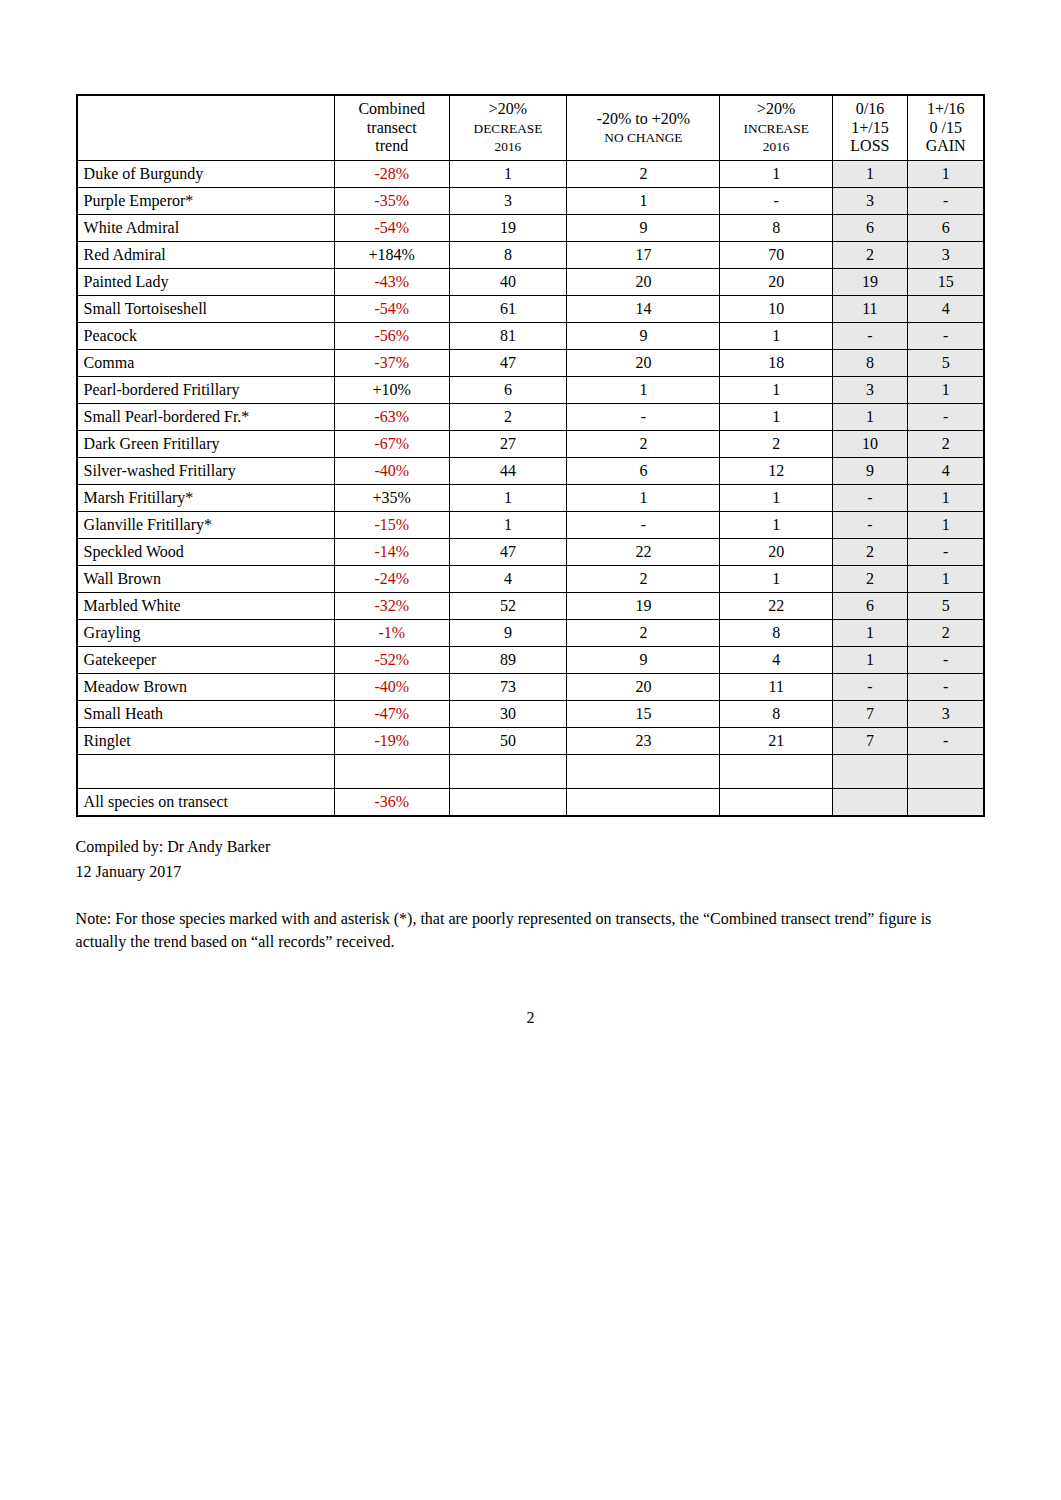| | Combined transect trend | >20% DECREASE 2016 | -20% to +20% NO CHANGE | >20% INCREASE 2016 | 0/16 1+/15 LOSS | 1+/16 0 /15 GAIN |
| --- | --- | --- | --- | --- | --- | --- |
| Duke of Burgundy | -28% | 1 | 2 | 1 | 1 | 1 |
| Purple Emperor* | -35% | 3 | 1 | - | 3 | - |
| White Admiral | -54% | 19 | 9 | 8 | 6 | 6 |
| Red Admiral | +184% | 8 | 17 | 70 | 2 | 3 |
| Painted Lady | -43% | 40 | 20 | 20 | 19 | 15 |
| Small Tortoiseshell | -54% | 61 | 14 | 10 | 11 | 4 |
| Peacock | -56% | 81 | 9 | 1 | - | - |
| Comma | -37% | 47 | 20 | 18 | 8 | 5 |
| Pearl-bordered Fritillary | +10% | 6 | 1 | 1 | 3 | 1 |
| Small Pearl-bordered Fr.* | -63% | 2 | - | 1 | 1 | - |
| Dark Green Fritillary | -67% | 27 | 2 | 2 | 10 | 2 |
| Silver-washed Fritillary | -40% | 44 | 6 | 12 | 9 | 4 |
| Marsh Fritillary* | +35% | 1 | 1 | 1 | - | 1 |
| Glanville Fritillary* | -15% | 1 | - | 1 | - | 1 |
| Speckled Wood | -14% | 47 | 22 | 20 | 2 | - |
| Wall Brown | -24% | 4 | 2 | 1 | 2 | 1 |
| Marbled White | -32% | 52 | 19 | 22 | 6 | 5 |
| Grayling | -1% | 9 | 2 | 8 | 1 | 2 |
| Gatekeeper | -52% | 89 | 9 | 4 | 1 | - |
| Meadow Brown | -40% | 73 | 20 | 11 | - | - |
| Small Heath | -47% | 30 | 15 | 8 | 7 | 3 |
| Ringlet | -19% | 50 | 23 | 21 | 7 | - |
| All species on transect | -36% | | | | | |
Compiled by: Dr Andy Barker
12 January 2017
Note: For those species marked with and asterisk (*), that are poorly represented on transects, the “Combined transect trend” figure is actually the trend based on “all records” received.
2